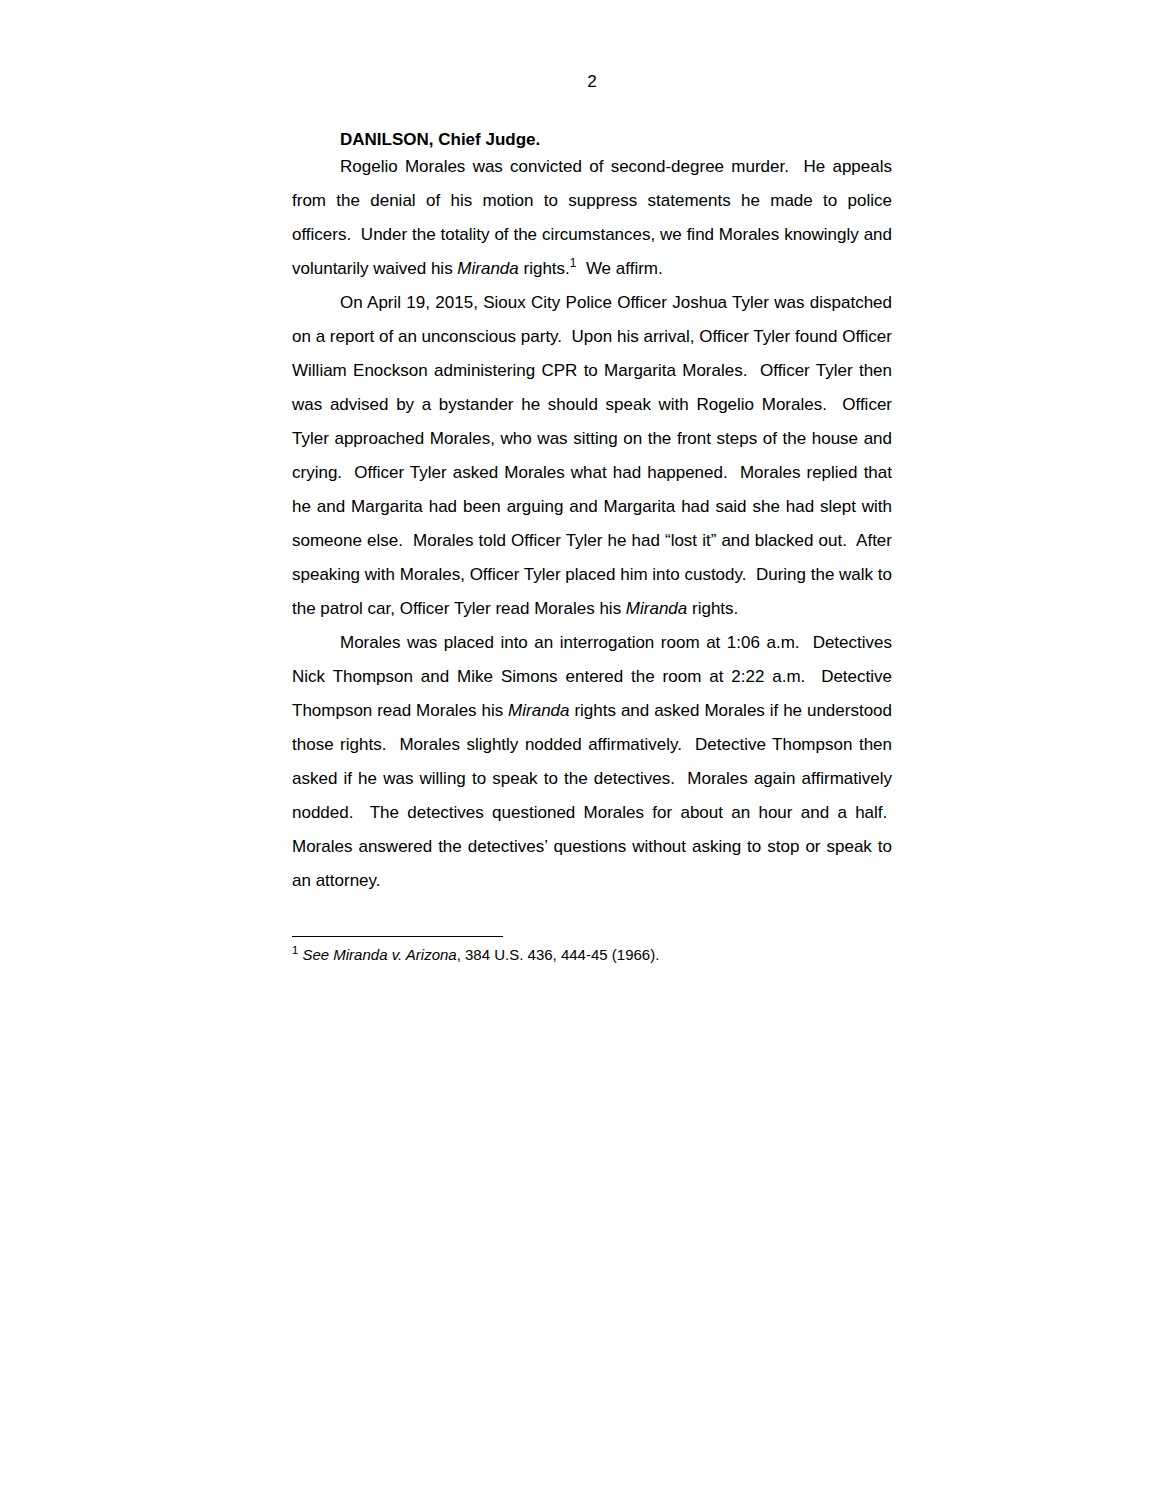2
DANILSON, Chief Judge.
Rogelio Morales was convicted of second-degree murder. He appeals from the denial of his motion to suppress statements he made to police officers. Under the totality of the circumstances, we find Morales knowingly and voluntarily waived his Miranda rights.1 We affirm.
On April 19, 2015, Sioux City Police Officer Joshua Tyler was dispatched on a report of an unconscious party. Upon his arrival, Officer Tyler found Officer William Enockson administering CPR to Margarita Morales. Officer Tyler then was advised by a bystander he should speak with Rogelio Morales. Officer Tyler approached Morales, who was sitting on the front steps of the house and crying. Officer Tyler asked Morales what had happened. Morales replied that he and Margarita had been arguing and Margarita had said she had slept with someone else. Morales told Officer Tyler he had “lost it” and blacked out. After speaking with Morales, Officer Tyler placed him into custody. During the walk to the patrol car, Officer Tyler read Morales his Miranda rights.
Morales was placed into an interrogation room at 1:06 a.m. Detectives Nick Thompson and Mike Simons entered the room at 2:22 a.m. Detective Thompson read Morales his Miranda rights and asked Morales if he understood those rights. Morales slightly nodded affirmatively. Detective Thompson then asked if he was willing to speak to the detectives. Morales again affirmatively nodded. The detectives questioned Morales for about an hour and a half. Morales answered the detectives’ questions without asking to stop or speak to an attorney.
1 See Miranda v. Arizona, 384 U.S. 436, 444-45 (1966).